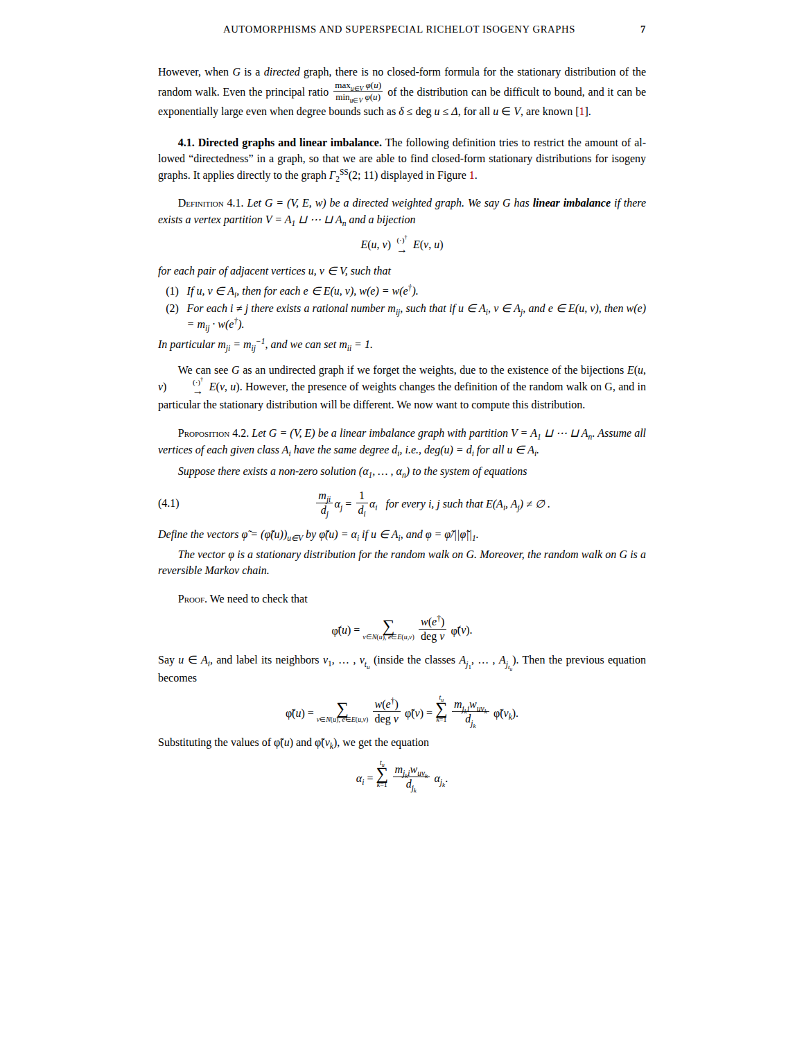AUTOMORPHISMS AND SUPERSPECIAL RICHELOT ISOGENY GRAPHS 7
However, when G is a directed graph, there is no closed-form formula for the stationary distribution of the random walk. Even the principal ratio maxu∈V φ(u) minu∈V φ(u) of the distribution can be difficult to bound, and it can be exponentially large even when degree bounds such as δ ≤ deg u ≤ Δ, for all u ∈ V, are known [1].
4.1. Directed graphs and linear imbalance. The following definition tries to restrict the amount of allowed “directedness” in a graph, so that we are able to find closed-form stationary distributions for isogeny graphs. It applies directly to the graph Γ2SS(2; 11) displayed in Figure 1.
Definition 4.1. Let G = (V, E, w) be a directed weighted graph. We say G has linear imbalance if there exists a vertex partition V = A1 ⊔ ⋯ ⊔ An and a bijection
E(u, v) (·)†→ E(v, u)
for each pair of adjacent vertices u, v ∈ V, such that
If u, v ∈ Ai, then for each e ∈ E(u, v), w(e) = w(e†).
For each i ≠ j there exists a rational number mij, such that if u ∈ Ai, v ∈ Aj, and e ∈ E(u, v), then w(e) = mij · w(e†).
In particular mji = mij−1, and we can set mii = 1.
We can see G as an undirected graph if we forget the weights, due to the existence of the bijections E(u, v) (·)†→ E(v, u). However, the presence of weights changes the definition of the random walk on G, and in particular the stationary distribution will be different. We now want to compute this distribution.
Proposition 4.2. Let G = (V, E) be a linear imbalance graph with partition V = A1 ⊔ ⋯ ⊔ An. Assume all vertices of each given class Ai have the same degree di, i.e., deg(u) = di for all u ∈ Ai.
Suppose there exists a non-zero solution (α1, … , αn) to the system of equations
(4.1)
mji dj αj = 1 di αi for every i, j such that E(Ai, Aj) ≠ ∅ .
Define the vectors φ̃ = (φ̃(u))u∈V by φ̃(u) = αi if u ∈ Ai, and φ = φ̃/||φ̃||1.
The vector φ is a stationary distribution for the random walk on G. Moreover, the random walk on G is a reversible Markov chain.
Proof. We need to check that
φ̃(u) = ∑ v∈N(u), e∈E(u,v) w(e†) deg v φ̃(v).
Say u ∈ Ai, and label its neighbors v1, … , vtu (inside the classes Aj1, … , Ajtu). Then the previous equation becomes
φ̃(u) = ∑ v∈N(u), e∈E(u,v) w(e†) deg v φ̃(v) = tu ∑ k=1 mjkiwuvk djk φ̃(vk).
Substituting the values of φ̃(u) and φ̃(vk), we get the equation
αi = tu ∑ k=1 mjkiwuvk djk αjk.